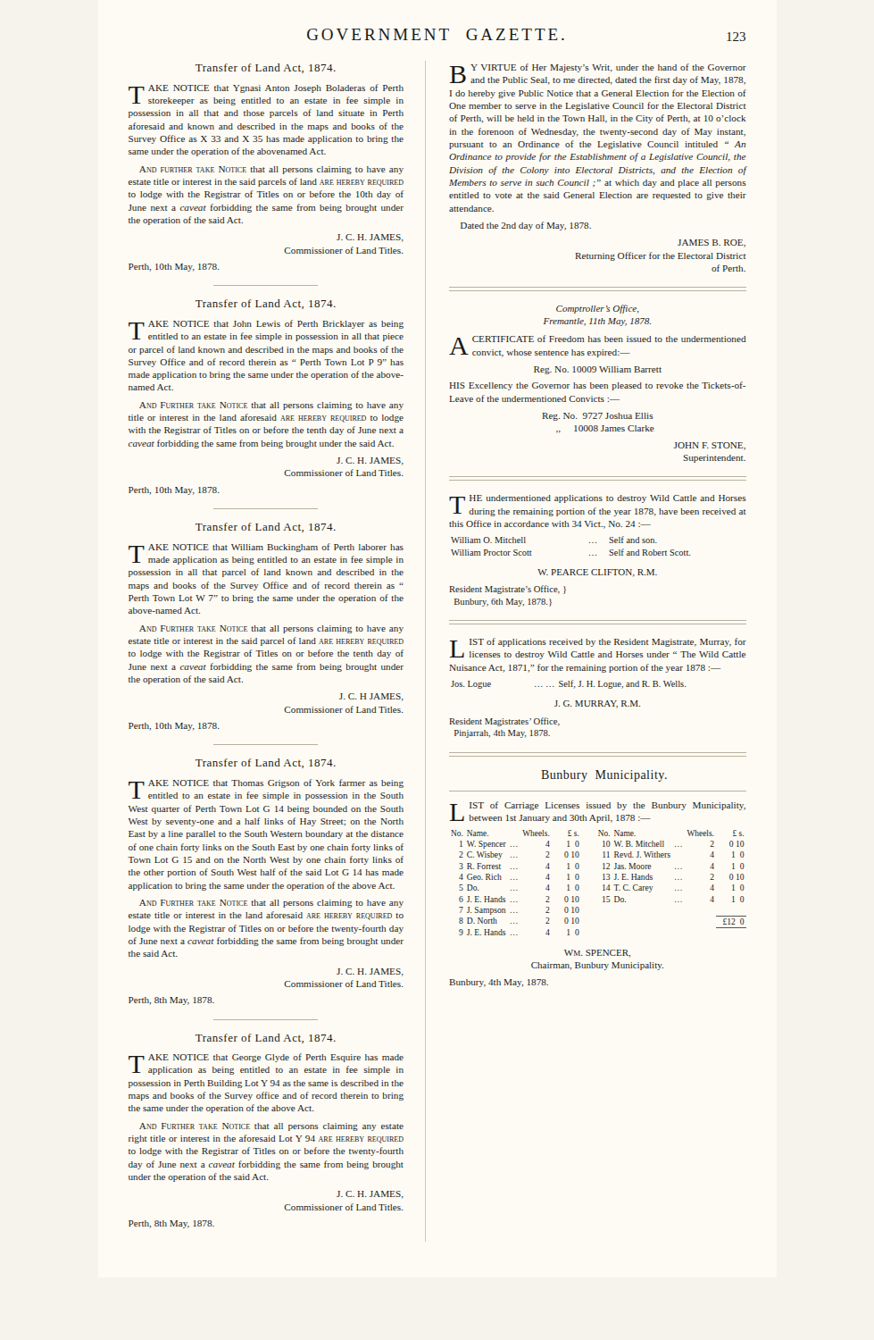GOVERNMENT GAZETTE.
123
Transfer of Land Act, 1874.
TAKE NOTICE that Ygnasi Anton Joseph Boladeras of Perth storekeeper as being entitled to an estate in fee simple in possession in all that and those parcels of land situate in Perth aforesaid and known and described in the maps and books of the Survey Office as X 33 and X 35 has made application to bring the same under the operation of the abovenamed Act.
And further take Notice that all persons claiming to have any estate title or interest in the said parcels of land are hereby required to lodge with the Registrar of Titles on or before the 10th day of June next a caveat forbidding the same from being brought under the operation of the said Act.
J. C. H. JAMES, Commissioner of Land Titles.
Perth, 10th May, 1878.
Transfer of Land Act, 1874.
TAKE NOTICE that John Lewis of Perth Bricklayer as being entitled to an estate in fee simple in possession in all that piece or parcel of land known and described in the maps and books of the Survey Office and of record therein as “ Perth Town Lot P 9” has made application to bring the same under the operation of the above-named Act.
And Further take Notice that all persons claiming to have any title or interest in the land aforesaid are hereby required to lodge with the Registrar of Titles on or before the tenth day of June next a caveat forbidding the same from being brought under the said Act.
J. C. H. JAMES, Commissioner of Land Titles.
Perth, 10th May, 1878.
Transfer of Land Act, 1874.
TAKE NOTICE that William Buckingham of Perth laborer has made application as being entitled to an estate in fee simple in possession in all that parcel of land known and described in the maps and books of the Survey Office and of record therein as “ Perth Town Lot W 7” to bring the same under the operation of the above-named Act.
And Further take Notice that all persons claiming to have any estate title or interest in the said parcel of land are hereby required to lodge with the Registrar of Titles on or before the tenth day of June next a caveat forbidding the same from being brought under the operation of the said Act.
J. C. H JAMES, Commissioner of Land Titles.
Perth, 10th May, 1878.
Transfer of Land Act, 1874.
TAKE NOTICE that Thomas Grigson of York farmer as being entitled to an estate in fee simple in possession in the South West quarter of Perth Town Lot G 14 being bounded on the South West by seventy-one and a half links of Hay Street; on the North East by a line parallel to the South Western boundary at the distance of one chain forty links on the South East by one chain forty links of Town Lot G 15 and on the North West by one chain forty links of the other portion of South West half of the said Lot G 14 has made application to bring the same under the operation of the above Act.
And Further take Notice that all persons claiming to have any estate title or interest in the land aforesaid are hereby required to lodge with the Registrar of Titles on or before the twenty-fourth day of June next a caveat forbidding the same from being brought under the said Act.
J. C. H. JAMES, Commissioner of Land Titles.
Perth, 8th May, 1878.
Transfer of Land Act, 1874.
TAKE NOTICE that George Glyde of Perth Esquire has made application as being entitled to an estate in fee simple in possession in Perth Building Lot Y 94 as the same is described in the maps and books of the Survey office and of record therein to bring the same under the operation of the above Act.
And Further take Notice that all persons claiming any estate right title or interest in the aforesaid Lot Y 94 are hereby required to lodge with the Registrar of Titles on or before the twenty-fourth day of June next a caveat forbidding the same from being brought under the operation of the said Act.
J. C. H. JAMES, Commissioner of Land Titles.
Perth, 8th May, 1878.
BY VIRTUE of Her Majesty’s Writ, under the hand of the Governor and the Public Seal, to me directed, dated the first day of May, 1878, I do hereby give Public Notice that a General Election for the Election of One member to serve in the Legislative Council for the Electoral District of Perth, will be held in the Town Hall, in the City of Perth, at 10 o’clock in the forenoon of Wednesday, the twenty-second day of May instant, pursuant to an Ordinance of the Legislative Council intituled “ An Ordinance to provide for the Establishment of a Legislative Council, the Division of the Colony into Electoral Districts, and the Election of Members to serve in such Council ;” at which day and place all persons entitled to vote at the said General Election are requested to give their attendance.
Dated the 2nd day of May, 1878.
JAMES B. ROE,
Returning Officer for the Electoral District
of Perth.
Comptroller’s Office,
Fremantle, 11th May, 1878.
A CERTIFICATE of Freedom has been issued to the undermentioned convict, whose sentence has expired:—
Reg. No. 10009 William Barrett
HIS Excellency the Governor has been pleased to revoke the Tickets-of-Leave of the undermentioned Convicts :—
Reg. No. 9727 Joshua Ellis
,, 10008 James Clarke
JOHN F. STONE, Superintendent.
THE undermentioned applications to destroy Wild Cattle and Horses during the remaining portion of the year 1878, have been received at this Office in accordance with 34 Vict., No. 24 :—
| William O. Mitchell | … | Self and son. |
| William Proctor Scott | … | Self and Robert Scott. |
W. PEARCE CLIFTON, R.M.
Resident Magistrate’s Office, }
Bunbury, 6th May, 1878.}
LIST of applications received by the Resident Magistrate, Murray, for licenses to destroy Wild Cattle and Horses under “ The Wild Cattle Nuisance Act, 1871,” for the remaining portion of the year 1878 :—
| Jos. Logue | … … | Self, J. H. Logue, and R. B. Wells. |
J. G. MURRAY, R.M.
Resident Magistrates’ Office,
Pinjarrah, 4th May, 1878.
Bunbury Municipality.
LIST of Carriage Licenses issued by the Bunbury Municipality, between 1st January and 30th April, 1878 :—
| No. | Name. | | Wheels. | £ s. | | No. | Name. | | Wheels. | £ s. |
| 1 | W. Spencer | … | 4 | 1 0 | | 10 | W. B. Mitchell | … | 2 | 0 10 |
| 2 | C. Wisbey | … | 2 | 0 10 | | 11 | Revd. J. Withers | | 4 | 1 0 |
| 3 | R. Forrest | … | 4 | 1 0 | | 12 | Jas. Moore | … | 4 | 1 0 |
| 4 | Geo. Rich | … | 4 | 1 0 | | 13 | J. E. Hands | … | 2 | 0 10 |
| 5 | Do. | … | 4 | 1 0 | | 14 | T. C. Carey | … | 4 | 1 0 |
| 6 | J. E. Hands | … | 2 | 0 10 | | 15 | Do. | … | 4 | 1 0 |
| 7 | J. Sampson | … | 2 | 0 10 | | | | | | |
| 8 | D. North | … | 2 | 0 10 | | | | | | £12 0 |
| 9 | J. E. Hands | … | 4 | 1 0 | | | | | | |
WM. SPENCER,
Chairman, Bunbury Municipality.
Bunbury, 4th May, 1878.